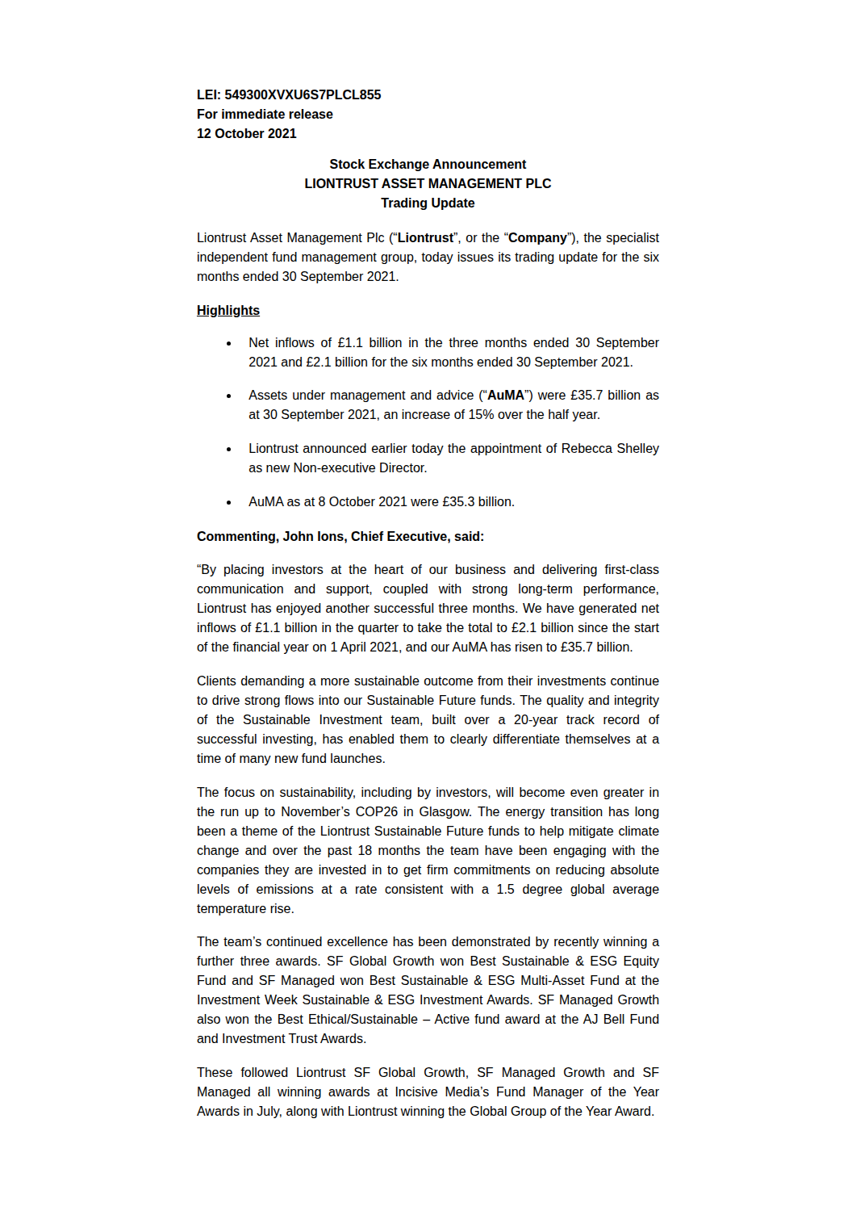LEI: 549300XVXU6S7PLCL855
For immediate release
12 October 2021
Stock Exchange Announcement
LIONTRUST ASSET MANAGEMENT PLC
Trading Update
Liontrust Asset Management Plc (“Liontrust”, or the “Company”), the specialist independent fund management group, today issues its trading update for the six months ended 30 September 2021.
Highlights
Net inflows of £1.1 billion in the three months ended 30 September 2021 and £2.1 billion for the six months ended 30 September 2021.
Assets under management and advice (“AuMA”) were £35.7 billion as at 30 September 2021, an increase of 15% over the half year.
Liontrust announced earlier today the appointment of Rebecca Shelley as new Non-executive Director.
AuMA as at 8 October 2021 were £35.3 billion.
Commenting, John Ions, Chief Executive, said:
“By placing investors at the heart of our business and delivering first-class communication and support, coupled with strong long-term performance, Liontrust has enjoyed another successful three months. We have generated net inflows of £1.1 billion in the quarter to take the total to £2.1 billion since the start of the financial year on 1 April 2021, and our AuMA has risen to £35.7 billion.
Clients demanding a more sustainable outcome from their investments continue to drive strong flows into our Sustainable Future funds. The quality and integrity of the Sustainable Investment team, built over a 20-year track record of successful investing, has enabled them to clearly differentiate themselves at a time of many new fund launches.
The focus on sustainability, including by investors, will become even greater in the run up to November’s COP26 in Glasgow. The energy transition has long been a theme of the Liontrust Sustainable Future funds to help mitigate climate change and over the past 18 months the team have been engaging with the companies they are invested in to get firm commitments on reducing absolute levels of emissions at a rate consistent with a 1.5 degree global average temperature rise.
The team’s continued excellence has been demonstrated by recently winning a further three awards. SF Global Growth won Best Sustainable & ESG Equity Fund and SF Managed won Best Sustainable & ESG Multi-Asset Fund at the Investment Week Sustainable & ESG Investment Awards. SF Managed Growth also won the Best Ethical/Sustainable – Active fund award at the AJ Bell Fund and Investment Trust Awards.
These followed Liontrust SF Global Growth, SF Managed Growth and SF Managed all winning awards at Incisive Media’s Fund Manager of the Year Awards in July, along with Liontrust winning the Global Group of the Year Award.